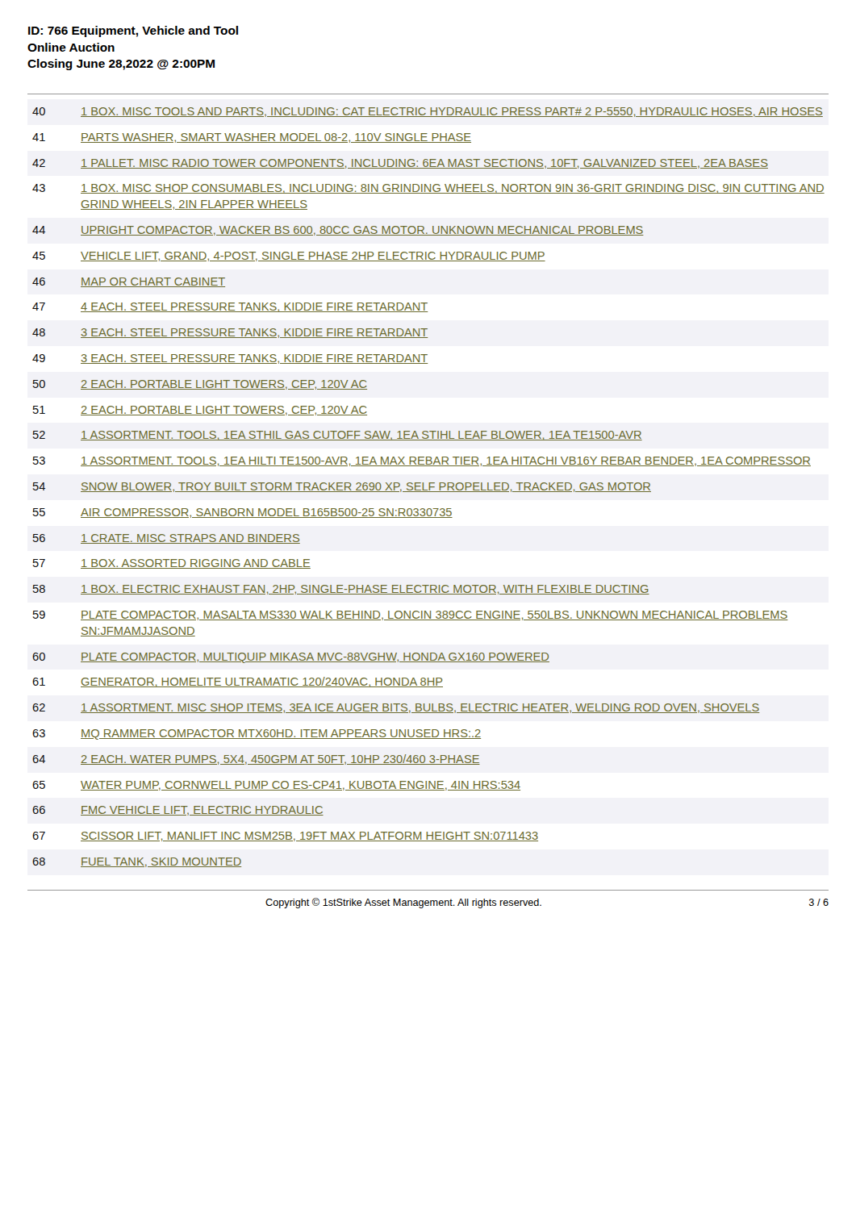ID: 766 Equipment, Vehicle and Tool
Online Auction
Closing June 28,2022 @ 2:00PM
| 40 | 1 BOX. MISC TOOLS AND PARTS, INCLUDING: CAT ELECTRIC HYDRAULIC PRESS PART# 2 P-5550, HYDRAULIC HOSES, AIR HOSES |
| 41 | PARTS WASHER, SMART WASHER MODEL 08-2, 110V SINGLE PHASE |
| 42 | 1 PALLET. MISC RADIO TOWER COMPONENTS, INCLUDING: 6EA MAST SECTIONS, 10FT, GALVANIZED STEEL, 2EA BASES |
| 43 | 1 BOX. MISC SHOP CONSUMABLES, INCLUDING: 8IN GRINDING WHEELS, NORTON 9IN 36-GRIT GRINDING DISC, 9IN CUTTING AND GRIND WHEELS, 2IN FLAPPER WHEELS |
| 44 | UPRIGHT COMPACTOR, WACKER BS 600, 80CC GAS MOTOR. UNKNOWN MECHANICAL PROBLEMS |
| 45 | VEHICLE LIFT, GRAND, 4-POST, SINGLE PHASE 2HP ELECTRIC HYDRAULIC PUMP |
| 46 | MAP OR CHART CABINET |
| 47 | 4 EACH. STEEL PRESSURE TANKS, KIDDIE FIRE RETARDANT |
| 48 | 3 EACH. STEEL PRESSURE TANKS, KIDDIE FIRE RETARDANT |
| 49 | 3 EACH. STEEL PRESSURE TANKS, KIDDIE FIRE RETARDANT |
| 50 | 2 EACH. PORTABLE LIGHT TOWERS, CEP, 120V AC |
| 51 | 2 EACH. PORTABLE LIGHT TOWERS, CEP, 120V AC |
| 52 | 1 ASSORTMENT. TOOLS, 1EA STHIL GAS CUTOFF SAW, 1EA STIHL LEAF BLOWER, 1EA TE1500-AVR |
| 53 | 1 ASSORTMENT. TOOLS, 1EA HILTI TE1500-AVR, 1EA MAX REBAR TIER, 1EA HITACHI VB16Y REBAR BENDER, 1EA COMPRESSOR |
| 54 | SNOW BLOWER, TROY BUILT STORM TRACKER 2690 XP, SELF PROPELLED, TRACKED, GAS MOTOR |
| 55 | AIR COMPRESSOR, SANBORN MODEL B165B500-25 SN:R0330735 |
| 56 | 1 CRATE. MISC STRAPS AND BINDERS |
| 57 | 1 BOX. ASSORTED RIGGING AND CABLE |
| 58 | 1 BOX. ELECTRIC EXHAUST FAN, 2HP, SINGLE-PHASE ELECTRIC MOTOR, WITH FLEXIBLE DUCTING |
| 59 | PLATE COMPACTOR, MASALTA MS330 WALK BEHIND, LONCIN 389CC ENGINE, 550LBS. UNKNOWN MECHANICAL PROBLEMS SN:JFMAMJJASOND |
| 60 | PLATE COMPACTOR, MULTIQUIP MIKASA MVC-88VGHW, HONDA GX160 POWERED |
| 61 | GENERATOR, HOMELITE ULTRAMATIC 120/240VAC, HONDA 8HP |
| 62 | 1 ASSORTMENT. MISC SHOP ITEMS, 3EA ICE AUGER BITS, BULBS, ELECTRIC HEATER, WELDING ROD OVEN, SHOVELS |
| 63 | MQ RAMMER COMPACTOR MTX60HD. ITEM APPEARS UNUSED HRS:.2 |
| 64 | 2 EACH. WATER PUMPS, 5X4, 450GPM AT 50FT, 10HP 230/460 3-PHASE |
| 65 | WATER PUMP, CORNWELL PUMP CO ES-CP41, KUBOTA ENGINE, 4IN HRS:534 |
| 66 | FMC VEHICLE LIFT, ELECTRIC HYDRAULIC |
| 67 | SCISSOR LIFT, MANLIFT INC MSM25B, 19FT MAX PLATFORM HEIGHT SN:0711433 |
| 68 | FUEL TANK, SKID MOUNTED |
Copyright © 1stStrike Asset Management. All rights reserved.
3 / 6